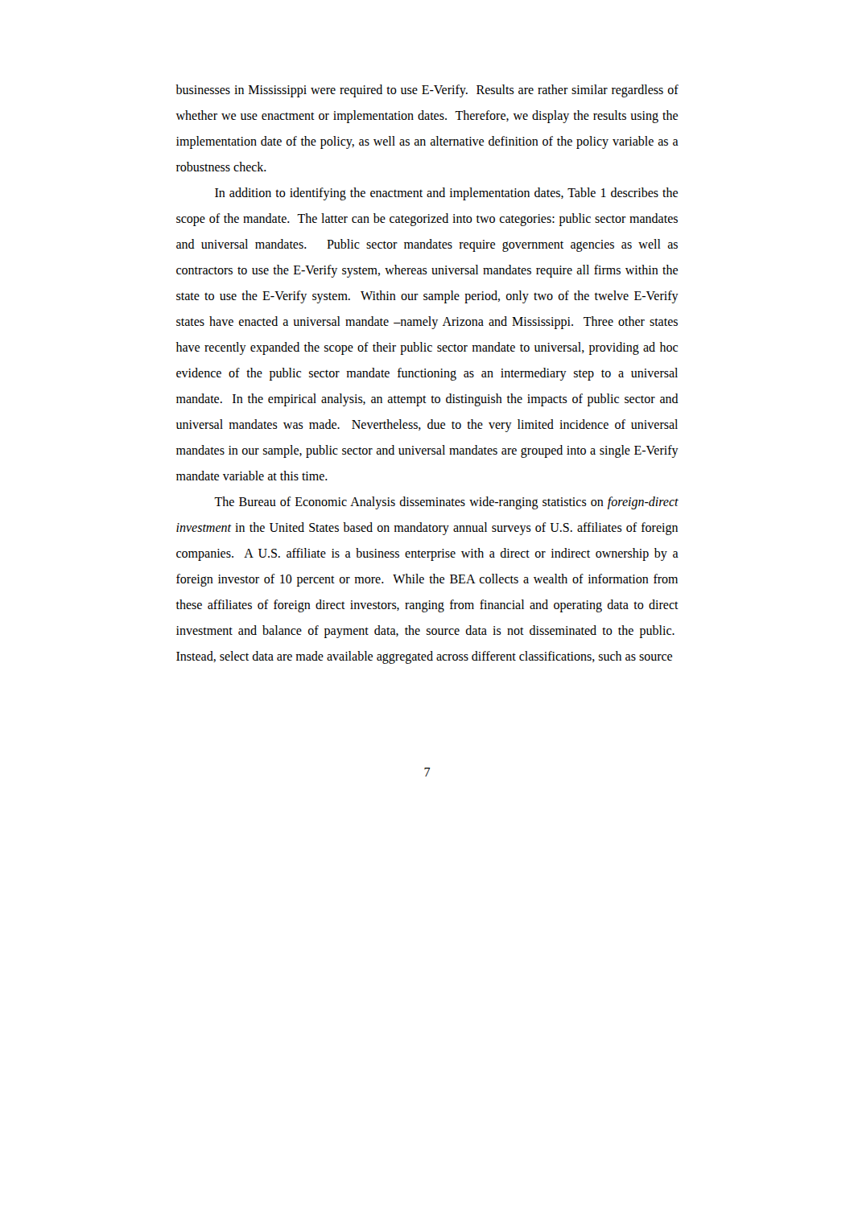businesses in Mississippi were required to use E-Verify. Results are rather similar regardless of whether we use enactment or implementation dates. Therefore, we display the results using the implementation date of the policy, as well as an alternative definition of the policy variable as a robustness check.
In addition to identifying the enactment and implementation dates, Table 1 describes the scope of the mandate. The latter can be categorized into two categories: public sector mandates and universal mandates. Public sector mandates require government agencies as well as contractors to use the E-Verify system, whereas universal mandates require all firms within the state to use the E-Verify system. Within our sample period, only two of the twelve E-Verify states have enacted a universal mandate –namely Arizona and Mississippi. Three other states have recently expanded the scope of their public sector mandate to universal, providing ad hoc evidence of the public sector mandate functioning as an intermediary step to a universal mandate. In the empirical analysis, an attempt to distinguish the impacts of public sector and universal mandates was made. Nevertheless, due to the very limited incidence of universal mandates in our sample, public sector and universal mandates are grouped into a single E-Verify mandate variable at this time.
The Bureau of Economic Analysis disseminates wide-ranging statistics on foreign-direct investment in the United States based on mandatory annual surveys of U.S. affiliates of foreign companies. A U.S. affiliate is a business enterprise with a direct or indirect ownership by a foreign investor of 10 percent or more. While the BEA collects a wealth of information from these affiliates of foreign direct investors, ranging from financial and operating data to direct investment and balance of payment data, the source data is not disseminated to the public. Instead, select data are made available aggregated across different classifications, such as source
7